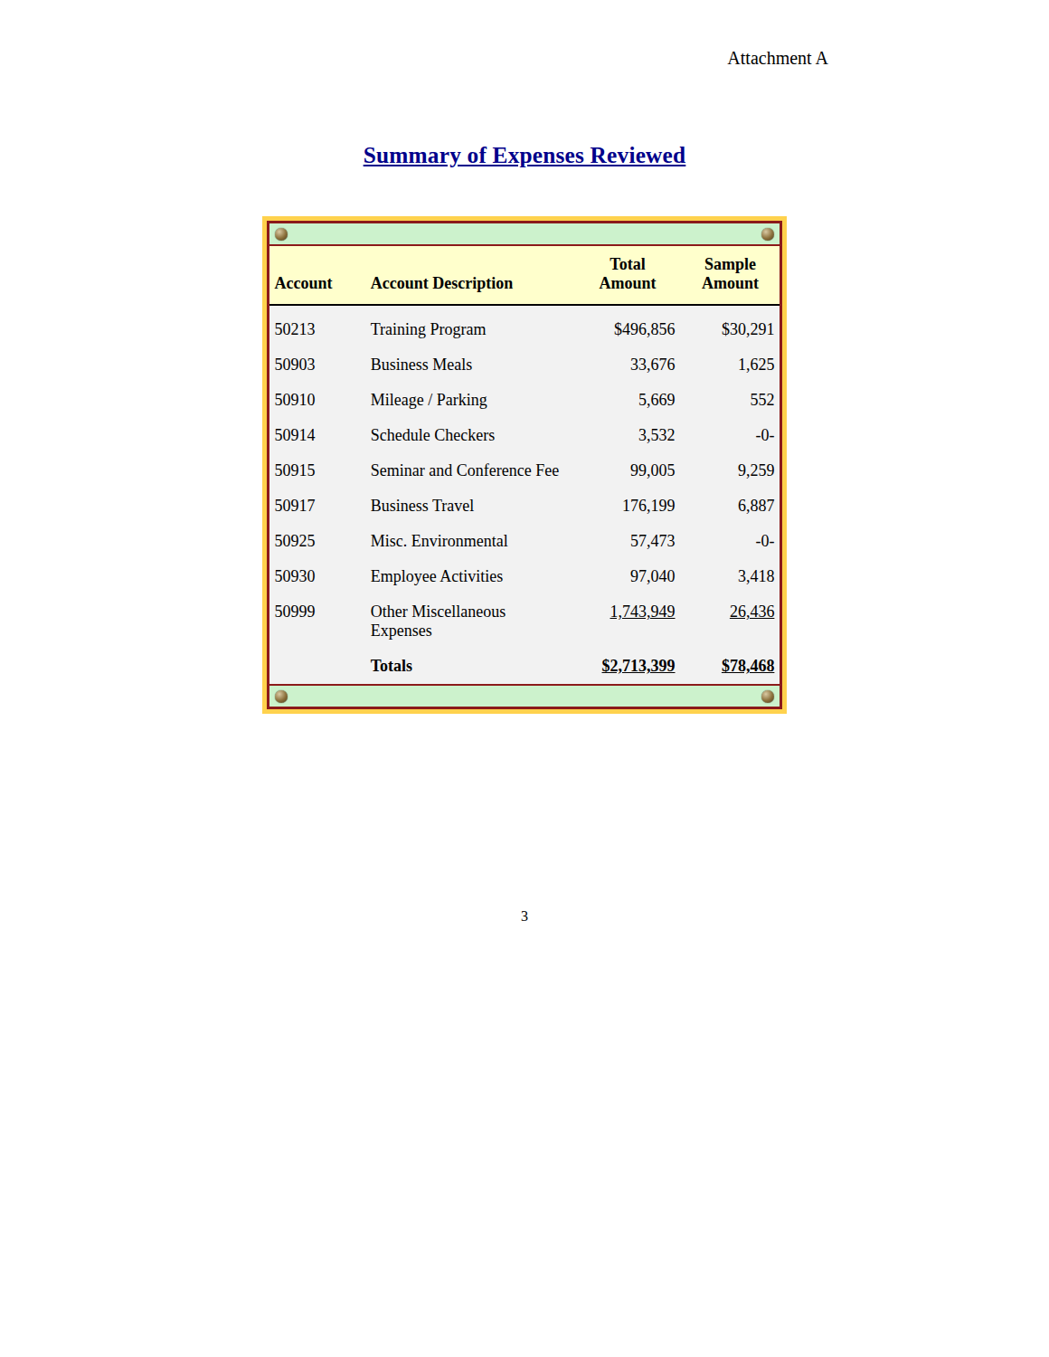Attachment A
Summary of Expenses Reviewed
| Account | Account Description | Total Amount | Sample Amount |
| --- | --- | --- | --- |
| 50213 | Training Program | $496,856 | $30,291 |
| 50903 | Business Meals | 33,676 | 1,625 |
| 50910 | Mileage / Parking | 5,669 | 552 |
| 50914 | Schedule Checkers | 3,532 | -0- |
| 50915 | Seminar and Conference Fee | 99,005 | 9,259 |
| 50917 | Business Travel | 176,199 | 6,887 |
| 50925 | Misc. Environmental | 57,473 | -0- |
| 50930 | Employee Activities | 97,040 | 3,418 |
| 50999 | Other Miscellaneous Expenses | 1,743,949 | 26,436 |
| | Totals | $2,713,399 | $78,468 |
3